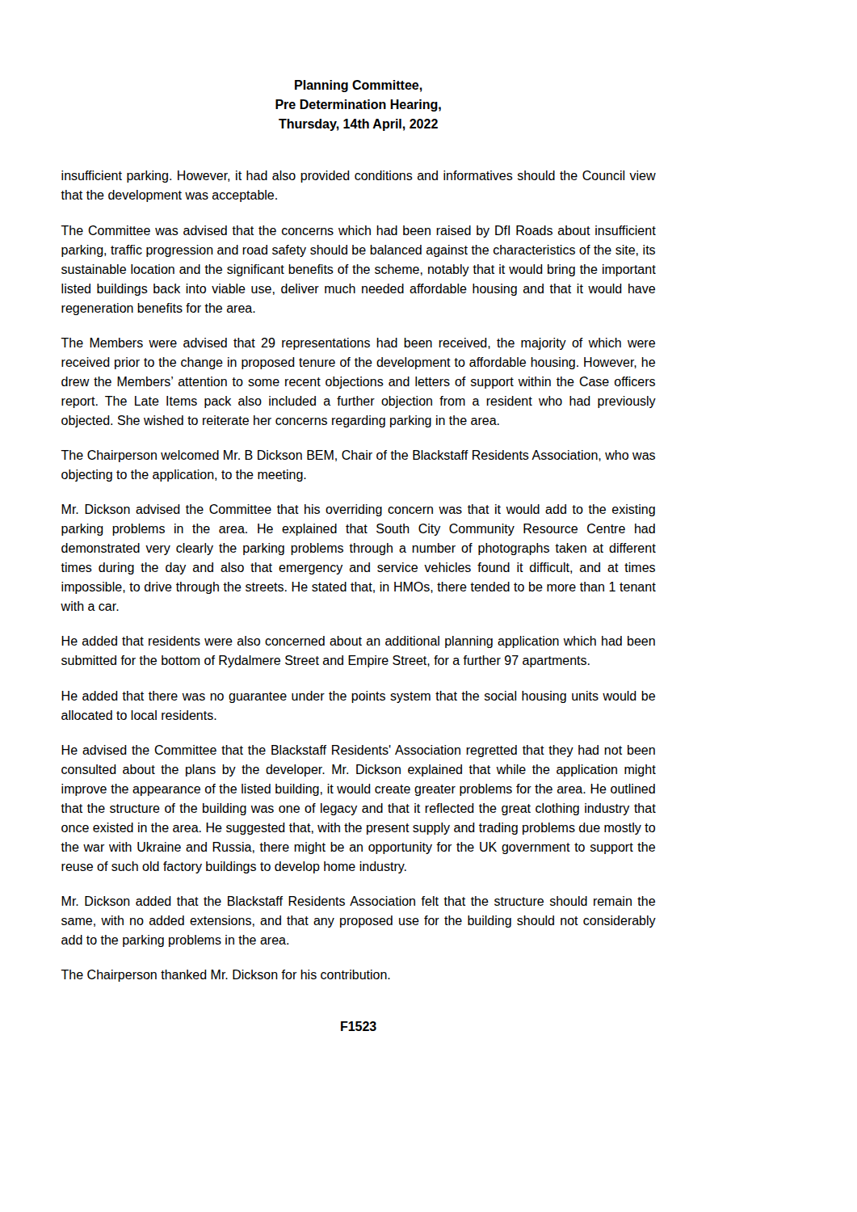Planning Committee,
Pre Determination Hearing,
Thursday, 14th April, 2022
insufficient parking. However, it had also provided conditions and informatives should the Council view that the development was acceptable.
The Committee was advised that the concerns which had been raised by DfI Roads about insufficient parking, traffic progression and road safety should be balanced against the characteristics of the site, its sustainable location and the significant benefits of the scheme, notably that it would bring the important listed buildings back into viable use, deliver much needed affordable housing and that it would have regeneration benefits for the area.
The Members were advised that 29 representations had been received, the majority of which were received prior to the change in proposed tenure of the development to affordable housing. However, he drew the Members’ attention to some recent objections and letters of support within the Case officers report. The Late Items pack also included a further objection from a resident who had previously objected. She wished to reiterate her concerns regarding parking in the area.
The Chairperson welcomed Mr. B Dickson BEM, Chair of the Blackstaff Residents Association, who was objecting to the application, to the meeting.
Mr. Dickson advised the Committee that his overriding concern was that it would add to the existing parking problems in the area. He explained that South City Community Resource Centre had demonstrated very clearly the parking problems through a number of photographs taken at different times during the day and also that emergency and service vehicles found it difficult, and at times impossible, to drive through the streets. He stated that, in HMOs, there tended to be more than 1 tenant with a car.
He added that residents were also concerned about an additional planning application which had been submitted for the bottom of Rydalmere Street and Empire Street, for a further 97 apartments.
He added that there was no guarantee under the points system that the social housing units would be allocated to local residents.
He advised the Committee that the Blackstaff Residents' Association regretted that they had not been consulted about the plans by the developer. Mr. Dickson explained that while the application might improve the appearance of the listed building, it would create greater problems for the area. He outlined that the structure of the building was one of legacy and that it reflected the great clothing industry that once existed in the area. He suggested that, with the present supply and trading problems due mostly to the war with Ukraine and Russia, there might be an opportunity for the UK government to support the reuse of such old factory buildings to develop home industry.
Mr. Dickson added that the Blackstaff Residents Association felt that the structure should remain the same, with no added extensions, and that any proposed use for the building should not considerably add to the parking problems in the area.
The Chairperson thanked Mr. Dickson for his contribution.
F1523